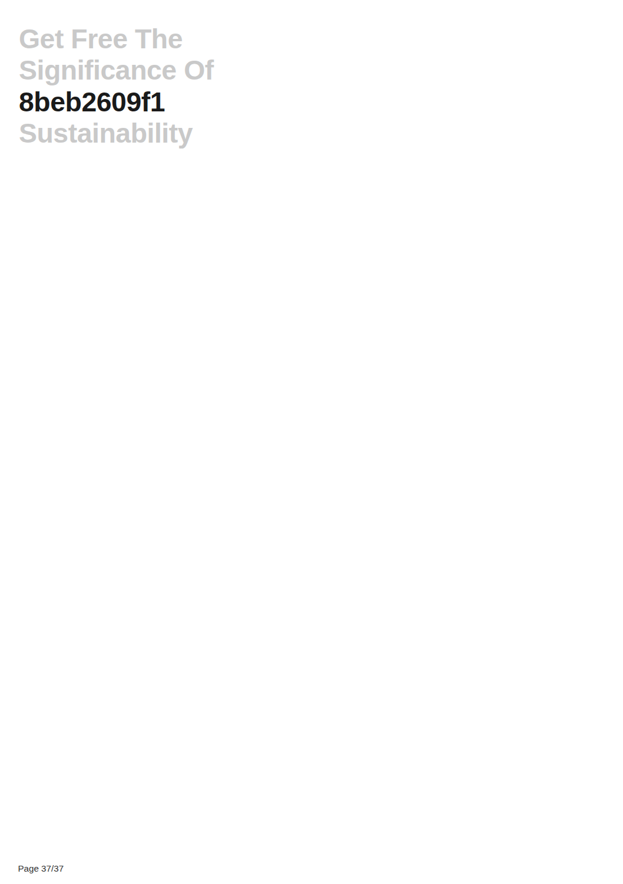Get Free The Significance Of 8beb2609f1 Sustainability
Page 37/37